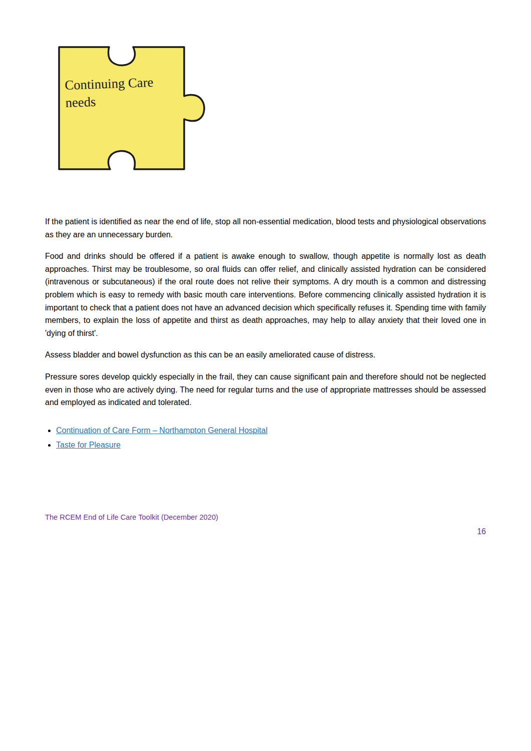Continuing Care
needs
If the patient is identified as near the end of life, stop all non-essential medication, blood tests and physiological observations as they are an unnecessary burden.
Food and drinks should be offered if a patient is awake enough to swallow, though appetite is normally lost as death approaches. Thirst may be troublesome, so oral fluids can offer relief, and clinically assisted hydration can be considered (intravenous or subcutaneous) if the oral route does not relive their symptoms. A dry mouth is a common and distressing problem which is easy to remedy with basic mouth care interventions. Before commencing clinically assisted hydration it is important to check that a patient does not have an advanced decision which specifically refuses it. Spending time with family members, to explain the loss of appetite and thirst as death approaches, may help to allay anxiety that their loved one in 'dying of thirst'.
Assess bladder and bowel dysfunction as this can be an easily ameliorated cause of distress.
Pressure sores develop quickly especially in the frail, they can cause significant pain and therefore should not be neglected even in those who are actively dying. The need for regular turns and the use of appropriate mattresses should be assessed and employed as indicated and tolerated.
Continuation of Care Form – Northampton General Hospital
Taste for Pleasure
The RCEM End of Life Care Toolkit (December 2020)
16